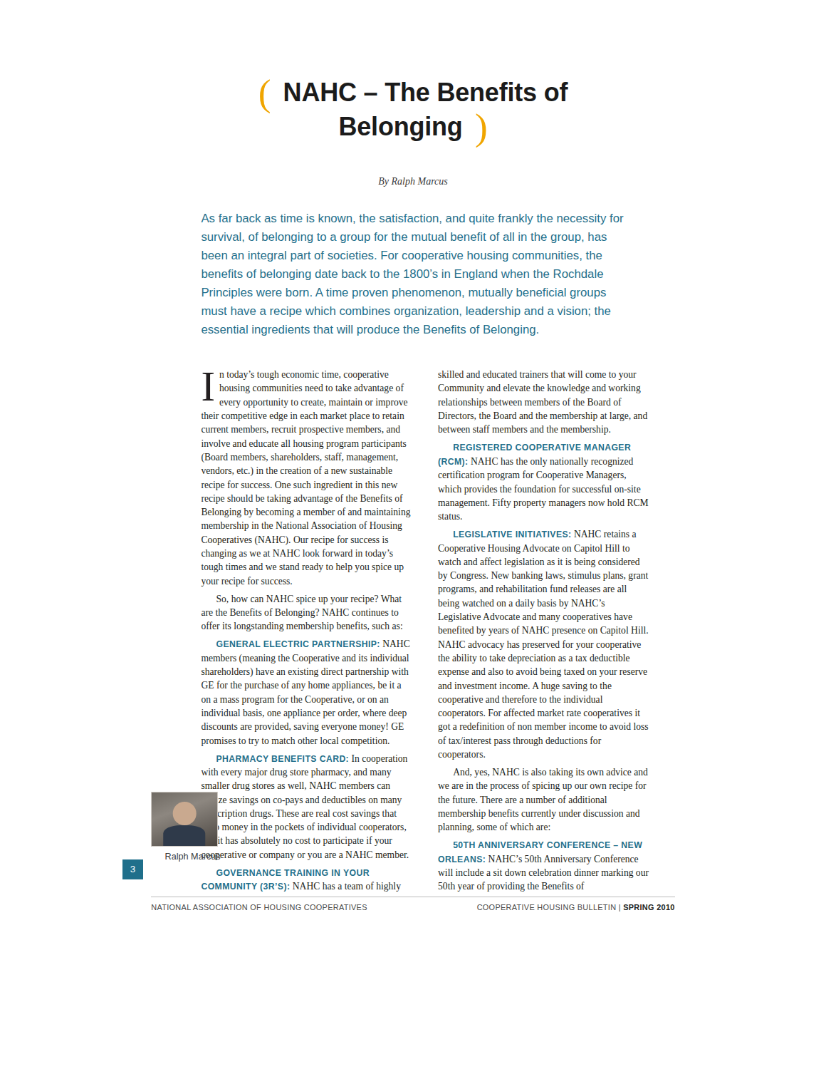(NAHC – The Benefits of Belonging)
By Ralph Marcus
As far back as time is known, the satisfaction, and quite frankly the necessity for survival, of belonging to a group for the mutual benefit of all in the group, has been an integral part of societies. For cooperative housing communities, the benefits of belonging date back to the 1800’s in England when the Rochdale Principles were born. A time proven phenomenon, mutually beneficial groups must have a recipe which combines organization, leadership and a vision; the essential ingredients that will produce the Benefits of Belonging.
In today’s tough economic time, cooperative housing communities need to take advantage of every opportunity to create, maintain or improve their competitive edge in each market place to retain current members, recruit prospective members, and involve and educate all housing program participants (Board members, shareholders, staff, management, vendors, etc.) in the creation of a new sustainable recipe for success. One such ingredient in this new recipe should be taking advantage of the Benefits of Belonging by becoming a member of and maintaining membership in the National Association of Housing Cooperatives (NAHC). Our recipe for success is changing as we at NAHC look forward in today’s tough times and we stand ready to help you spice up your recipe for success.
So, how can NAHC spice up your recipe? What are the Benefits of Belonging? NAHC continues to offer its longstanding membership benefits, such as:
General Electric Partnership: NAHC members (meaning the Cooperative and its individual shareholders) have an existing direct partnership with GE for the purchase of any home appliances, be it a on a mass program for the Cooperative, or on an individual basis, one appliance per order, where deep discounts are provided, saving everyone money! GE promises to try to match other local competition.
Pharmacy Benefits Card: In cooperation with every major drug store pharmacy, and many smaller drug stores as well, NAHC members can realize savings on co-pays and deductibles on many prescription drugs. These are real cost savings that keep money in the pockets of individual cooperators, and it has absolutely no cost to participate if your cooperative or company or you are a NAHC member.
Governance Training in Your Community (3R’s): NAHC has a team of highly skilled and educated trainers that will come to your Community and elevate the knowledge and working relationships between members of the Board of Directors, the Board and the membership at large, and between staff members and the membership.
Registered Cooperative Manager (RCM): NAHC has the only nationally recognized certification program for Cooperative Managers, which provides the foundation for successful on-site management. Fifty property managers now hold RCM status.
Legislative Initiatives: NAHC retains a Cooperative Housing Advocate on Capitol Hill to watch and affect legislation as it is being considered by Congress. New banking laws, stimulus plans, grant programs, and rehabilitation fund releases are all being watched on a daily basis by NAHC’s Legislative Advocate and many cooperatives have benefited by years of NAHC presence on Capitol Hill. NAHC advocacy has preserved for your cooperative the ability to take depreciation as a tax deductible expense and also to avoid being taxed on your reserve and investment income. A huge saving to the cooperative and therefore to the individual cooperators. For affected market rate cooperatives it got a redefinition of non member income to avoid loss of tax/interest pass through deductions for cooperators.
And, yes, NAHC is also taking its own advice and we are in the process of spicing up our own recipe for the future. There are a number of additional membership benefits currently under discussion and planning, some of which are:
50th Anniversary Conference – New Orleans: NAHC’s 50th Anniversary Conference will include a sit down celebration dinner marking our 50th year of providing the Benefits of
Ralph Marcus
3
National Association of Housing Cooperatives
Cooperative Housing Bulletin | Spring 2010